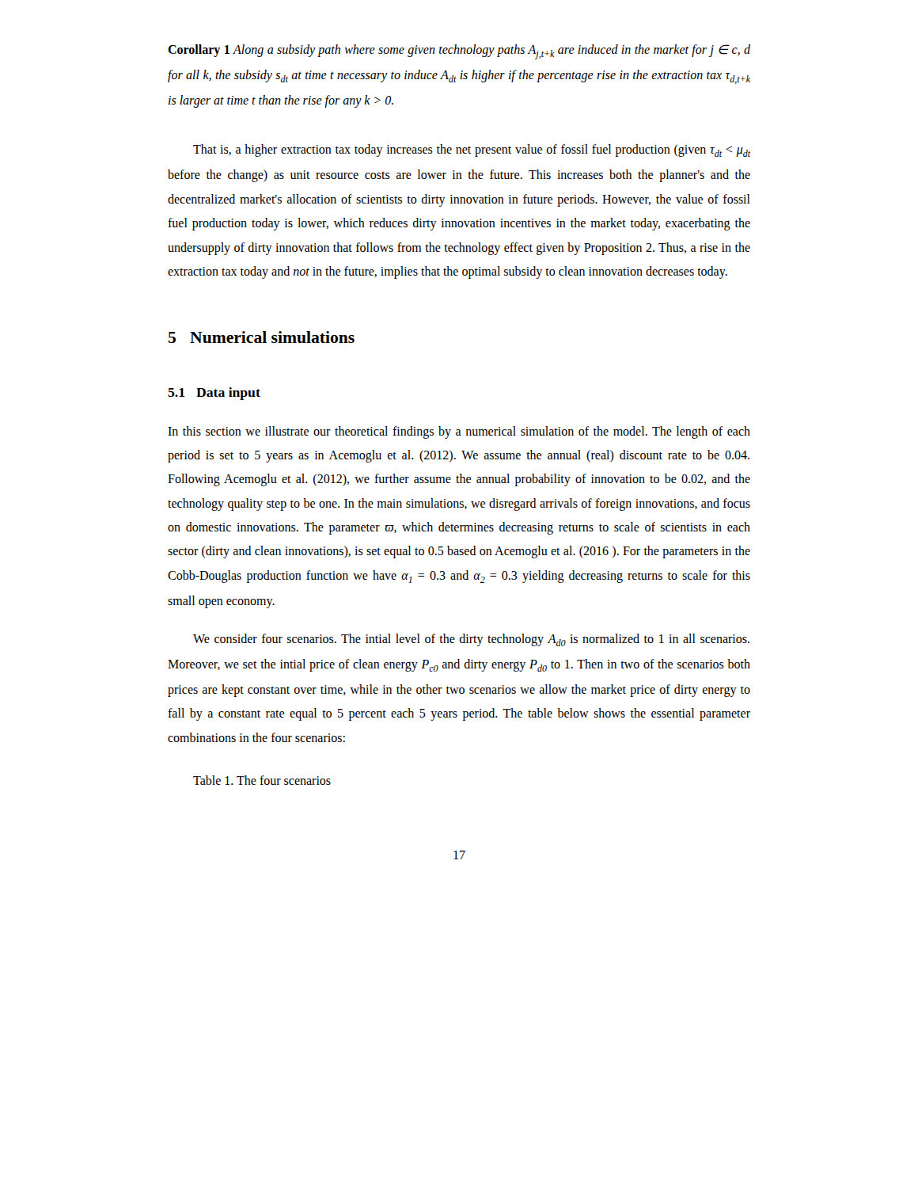Corollary 1 Along a subsidy path where some given technology paths Aj,t+k are induced in the market for j ∈ c, d for all k, the subsidy sdt at time t necessary to induce Adt is higher if the percentage rise in the extraction tax τd,t+k is larger at time t than the rise for any k > 0.
That is, a higher extraction tax today increases the net present value of fossil fuel production (given τdt < μdt before the change) as unit resource costs are lower in the future. This increases both the planner's and the decentralized market's allocation of scientists to dirty innovation in future periods. However, the value of fossil fuel production today is lower, which reduces dirty innovation incentives in the market today, exacerbating the undersupply of dirty innovation that follows from the technology effect given by Proposition 2. Thus, a rise in the extraction tax today and not in the future, implies that the optimal subsidy to clean innovation decreases today.
5 Numerical simulations
5.1 Data input
In this section we illustrate our theoretical findings by a numerical simulation of the model. The length of each period is set to 5 years as in Acemoglu et al. (2012). We assume the annual (real) discount rate to be 0.04. Following Acemoglu et al. (2012), we further assume the annual probability of innovation to be 0.02, and the technology quality step to be one. In the main simulations, we disregard arrivals of foreign innovations, and focus on domestic innovations. The parameter ϖ, which determines decreasing returns to scale of scientists in each sector (dirty and clean innovations), is set equal to 0.5 based on Acemoglu et al. (2016 ). For the parameters in the Cobb-Douglas production function we have α1 = 0.3 and α2 = 0.3 yielding decreasing returns to scale for this small open economy.
We consider four scenarios. The intial level of the dirty technology Ad0 is normalized to 1 in all scenarios. Moreover, we set the intial price of clean energy Pc0 and dirty energy Pd0 to 1. Then in two of the scenarios both prices are kept constant over time, while in the other two scenarios we allow the market price of dirty energy to fall by a constant rate equal to 5 percent each 5 years period. The table below shows the essential parameter combinations in the four scenarios:
Table 1. The four scenarios
17